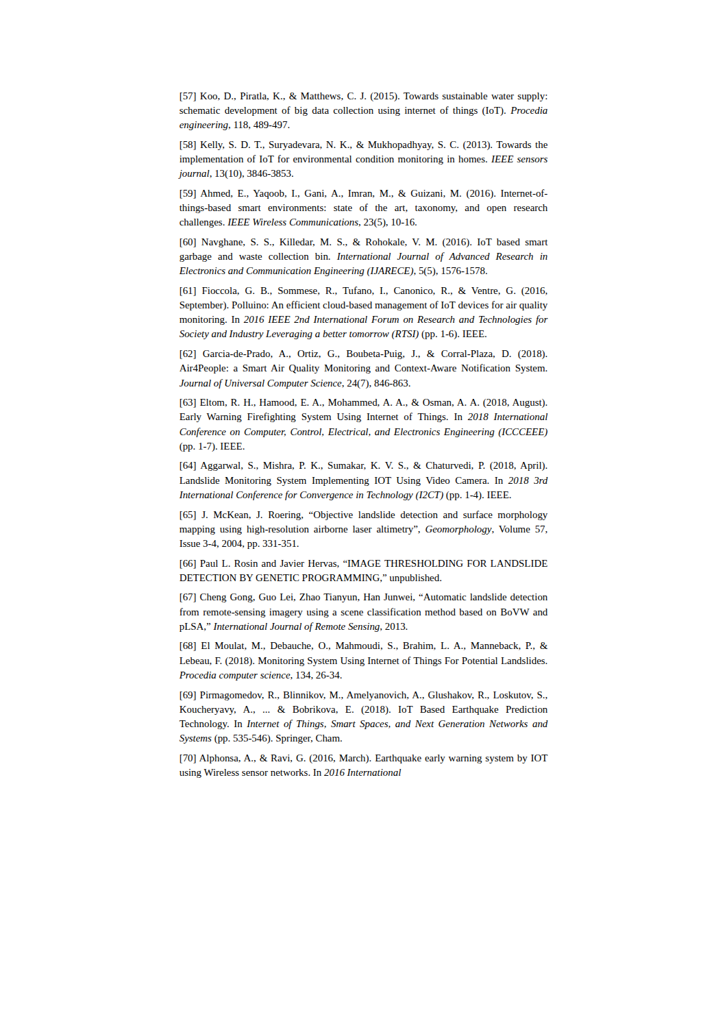[57] Koo, D., Piratla, K., & Matthews, C. J. (2015). Towards sustainable water supply: schematic development of big data collection using internet of things (IoT). Procedia engineering, 118, 489-497.
[58] Kelly, S. D. T., Suryadevara, N. K., & Mukhopadhyay, S. C. (2013). Towards the implementation of IoT for environmental condition monitoring in homes. IEEE sensors journal, 13(10), 3846-3853.
[59] Ahmed, E., Yaqoob, I., Gani, A., Imran, M., & Guizani, M. (2016). Internet-of-things-based smart environments: state of the art, taxonomy, and open research challenges. IEEE Wireless Communications, 23(5), 10-16.
[60] Navghane, S. S., Killedar, M. S., & Rohokale, V. M. (2016). IoT based smart garbage and waste collection bin. International Journal of Advanced Research in Electronics and Communication Engineering (IJARECE), 5(5), 1576-1578.
[61] Fioccola, G. B., Sommese, R., Tufano, I., Canonico, R., & Ventre, G. (2016, September). Polluino: An efficient cloud-based management of IoT devices for air quality monitoring. In 2016 IEEE 2nd International Forum on Research and Technologies for Society and Industry Leveraging a better tomorrow (RTSI) (pp. 1-6). IEEE.
[62] Garcia-de-Prado, A., Ortiz, G., Boubeta-Puig, J., & Corral-Plaza, D. (2018). Air4People: a Smart Air Quality Monitoring and Context-Aware Notification System. Journal of Universal Computer Science, 24(7), 846-863.
[63] Eltom, R. H., Hamood, E. A., Mohammed, A. A., & Osman, A. A. (2018, August). Early Warning Firefighting System Using Internet of Things. In 2018 International Conference on Computer, Control, Electrical, and Electronics Engineering (ICCCEEE) (pp. 1-7). IEEE.
[64] Aggarwal, S., Mishra, P. K., Sumakar, K. V. S., & Chaturvedi, P. (2018, April). Landslide Monitoring System Implementing IOT Using Video Camera. In 2018 3rd International Conference for Convergence in Technology (I2CT) (pp. 1-4). IEEE.
[65] J. McKean, J. Roering, “Objective landslide detection and surface morphology mapping using high-resolution airborne laser altimetry”, Geomorphology, Volume 57, Issue 3-4, 2004, pp. 331-351.
[66] Paul L. Rosin and Javier Hervas, “IMAGE THRESHOLDING FOR LANDSLIDE DETECTION BY GENETIC PROGRAMMING,” unpublished.
[67] Cheng Gong, Guo Lei, Zhao Tianyun, Han Junwei, “Automatic landslide detection from remote-sensing imagery using a scene classification method based on BoVW and pLSA,” International Journal of Remote Sensing, 2013.
[68] El Moulat, M., Debauche, O., Mahmoudi, S., Brahim, L. A., Manneback, P., & Lebeau, F. (2018). Monitoring System Using Internet of Things For Potential Landslides. Procedia computer science, 134, 26-34.
[69] Pirmagomedov, R., Blinnikov, M., Amelyanovich, A., Glushakov, R., Loskutov, S., Koucheryavy, A., ... & Bobrikova, E. (2018). IoT Based Earthquake Prediction Technology. In Internet of Things, Smart Spaces, and Next Generation Networks and Systems (pp. 535-546). Springer, Cham.
[70] Alphonsa, A., & Ravi, G. (2016, March). Earthquake early warning system by IOT using Wireless sensor networks. In 2016 International